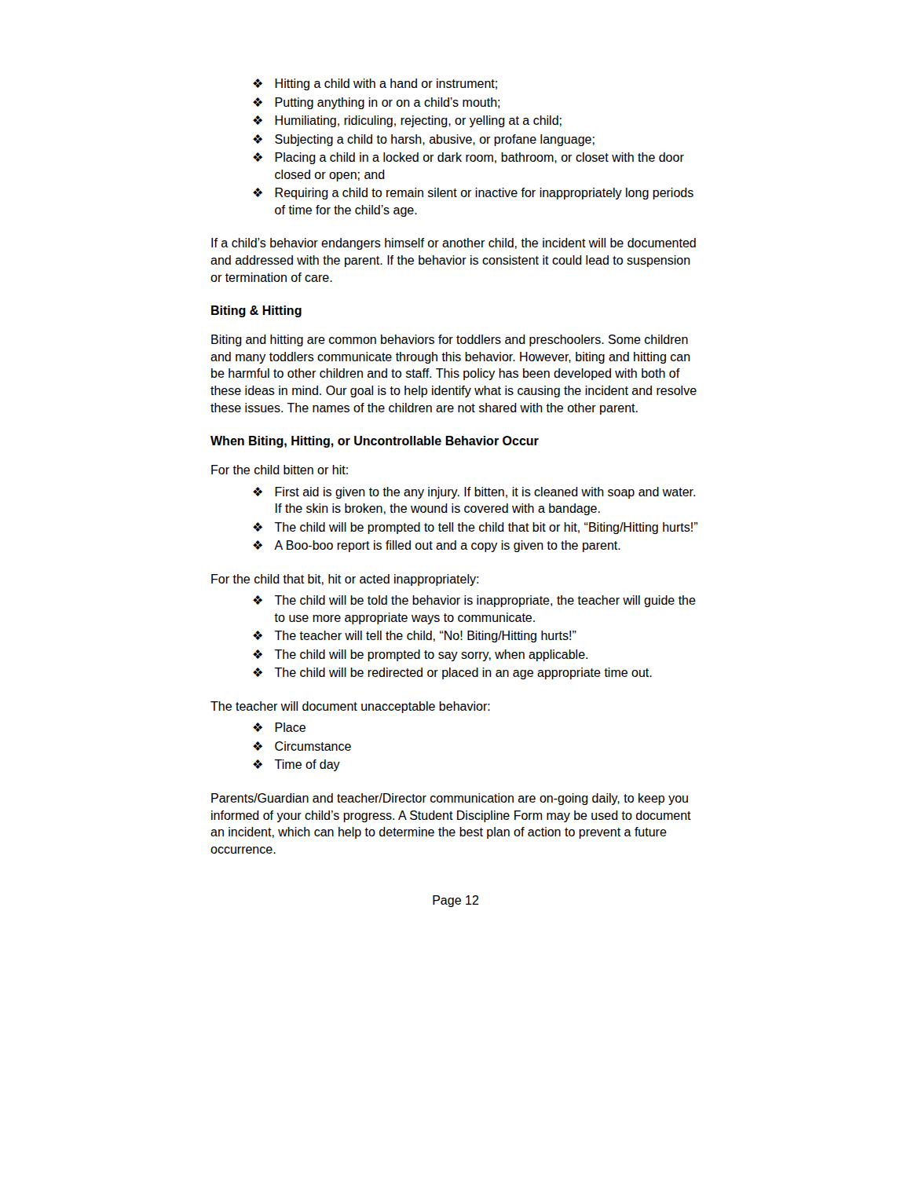Hitting a child with a hand or instrument;
Putting anything in or on a child’s mouth;
Humiliating, ridiculing, rejecting, or yelling at a child;
Subjecting a child to harsh, abusive, or profane language;
Placing a child in a locked or dark room, bathroom, or closet with the door closed or open; and
Requiring a child to remain silent or inactive for inappropriately long periods of time for the child’s age.
If a child’s behavior endangers himself or another child, the incident will be documented and addressed with the parent. If the behavior is consistent it could lead to suspension or termination of care.
Biting & Hitting
Biting and hitting are common behaviors for toddlers and preschoolers. Some children and many toddlers communicate through this behavior. However, biting and hitting can be harmful to other children and to staff. This policy has been developed with both of these ideas in mind. Our goal is to help identify what is causing the incident and resolve these issues. The names of the children are not shared with the other parent.
When Biting, Hitting, or Uncontrollable Behavior Occur
For the child bitten or hit:
First aid is given to the any injury. If bitten, it is cleaned with soap and water. If the skin is broken, the wound is covered with a bandage.
The child will be prompted to tell the child that bit or hit, “Biting/Hitting hurts!”
A Boo-boo report is filled out and a copy is given to the parent.
For the child that bit, hit or acted inappropriately:
The child will be told the behavior is inappropriate, the teacher will guide the to use more appropriate ways to communicate.
The teacher will tell the child, “No! Biting/Hitting hurts!”
The child will be prompted to say sorry, when applicable.
The child will be redirected or placed in an age appropriate time out.
The teacher will document unacceptable behavior:
Place
Circumstance
Time of day
Parents/Guardian and teacher/Director communication are on-going daily, to keep you informed of your child’s progress. A Student Discipline Form may be used to document an incident, which can help to determine the best plan of action to prevent a future occurrence.
Page 12